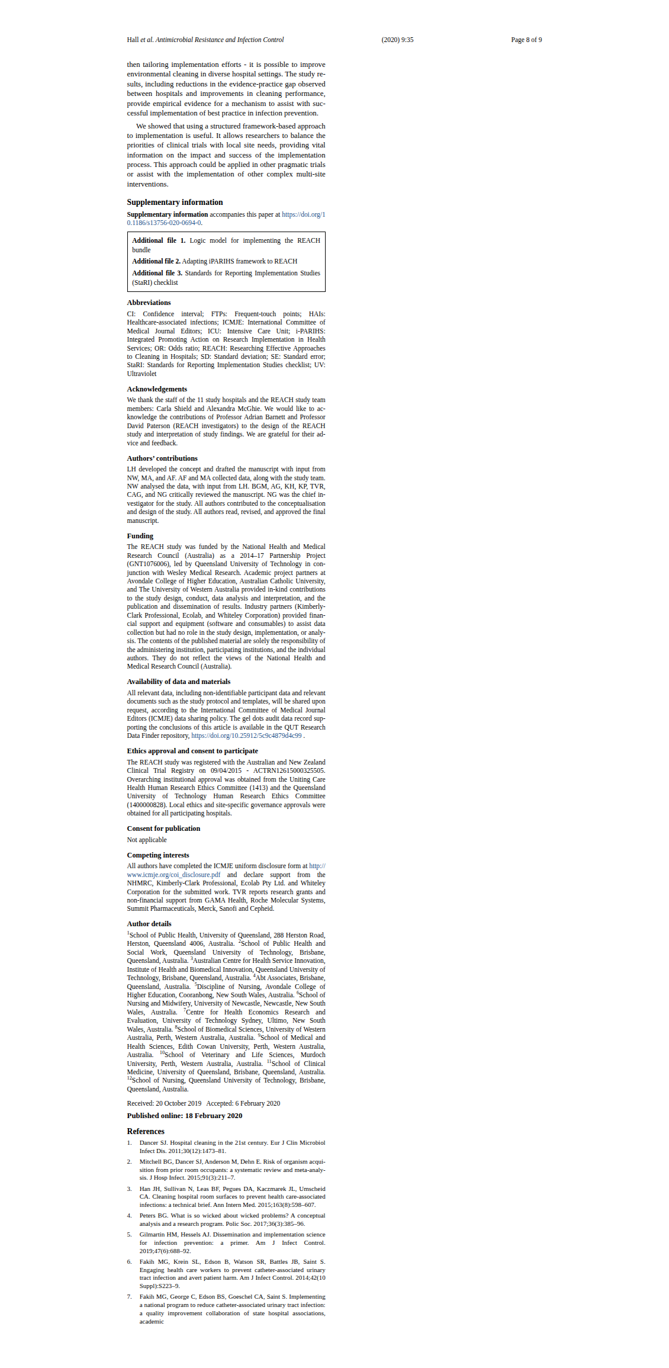Hall et al. Antimicrobial Resistance and Infection Control
(2020) 9:35
Page 8 of 9
then tailoring implementation efforts - it is possible to improve environmental cleaning in diverse hospital settings. The study results, including reductions in the evidence-practice gap observed between hospitals and improvements in cleaning performance, provide empirical evidence for a mechanism to assist with successful implementation of best practice in infection prevention.
We showed that using a structured framework-based approach to implementation is useful. It allows researchers to balance the priorities of clinical trials with local site needs, providing vital information on the impact and success of the implementation process. This approach could be applied in other pragmatic trials or assist with the implementation of other complex multi-site interventions.
Supplementary information
Supplementary information accompanies this paper at https://doi.org/10.1186/s13756-020-0694-0.
Additional file 1. Logic model for implementing the REACH bundle
Additional file 2. Adapting iPARIHS framework to REACH
Additional file 3. Standards for Reporting Implementation Studies (StaRI) checklist
Abbreviations
CI: Confidence interval; FTPs: Frequent-touch points; HAIs: Healthcare-associated infections; ICMJE: International Committee of Medical Journal Editors; ICU: Intensive Care Unit; i-PARIHS: Integrated Promoting Action on Research Implementation in Health Services; OR: Odds ratio; REACH: Researching Effective Approaches to Cleaning in Hospitals; SD: Standard deviation; SE: Standard error; StaRI: Standards for Reporting Implementation Studies checklist; UV: Ultraviolet
Acknowledgements
We thank the staff of the 11 study hospitals and the REACH study team members: Carla Shield and Alexandra McGhie. We would like to acknowledge the contributions of Professor Adrian Barnett and Professor David Paterson (REACH investigators) to the design of the REACH study and interpretation of study findings. We are grateful for their advice and feedback.
Authors’ contributions
LH developed the concept and drafted the manuscript with input from NW, MA, and AF. AF and MA collected data, along with the study team. NW analysed the data, with input from LH. BGM, AG, KH, KP, TVR, CAG, and NG critically reviewed the manuscript. NG was the chief investigator for the study. All authors contributed to the conceptualisation and design of the study. All authors read, revised, and approved the final manuscript.
Funding
The REACH study was funded by the National Health and Medical Research Council (Australia) as a 2014–17 Partnership Project (GNT1076006), led by Queensland University of Technology in conjunction with Wesley Medical Research. Academic project partners at Avondale College of Higher Education, Australian Catholic University, and The University of Western Australia provided in-kind contributions to the study design, conduct, data analysis and interpretation, and the publication and dissemination of results. Industry partners (Kimberly-Clark Professional, Ecolab, and Whiteley Corporation) provided financial support and equipment (software and consumables) to assist data collection but had no role in the study design, implementation, or analysis. The contents of the published material are solely the responsibility of the administering institution, participating institutions, and the individual authors. They do not reflect the views of the National Health and Medical Research Council (Australia).
Availability of data and materials
All relevant data, including non-identifiable participant data and relevant documents such as the study protocol and templates, will be shared upon request, according to the International Committee of Medical Journal Editors (ICMJE) data sharing policy. The gel dots audit data record supporting the conclusions of this article is available in the QUT Research Data Finder repository, https://doi.org/10.25912/5c9c4879d4c99 .
Ethics approval and consent to participate
The REACH study was registered with the Australian and New Zealand Clinical Trial Registry on 09/04/2015 - ACTRN12615000325505. Overarching institutional approval was obtained from the Uniting Care Health Human Research Ethics Committee (1413) and the Queensland University of Technology Human Research Ethics Committee (1400000828). Local ethics and site-specific governance approvals were obtained for all participating hospitals.
Consent for publication
Not applicable
Competing interests
All authors have completed the ICMJE uniform disclosure form at http://www.icmje.org/coi_disclosure.pdf and declare support from the NHMRC, Kimberly-Clark Professional, Ecolab Pty Ltd. and Whiteley Corporation for the submitted work. TVR reports research grants and non-financial support from GAMA Health, Roche Molecular Systems, Summit Pharmaceuticals, Merck, Sanofi and Cepheid.
Author details
1School of Public Health, University of Queensland, 288 Herston Road, Herston, Queensland 4006, Australia. 2School of Public Health and Social Work, Queensland University of Technology, Brisbane, Queensland, Australia. 3Australian Centre for Health Service Innovation, Institute of Health and Biomedical Innovation, Queensland University of Technology, Brisbane, Queensland, Australia. 4Abt Associates, Brisbane, Queensland, Australia. 5Discipline of Nursing, Avondale College of Higher Education, Cooranbong, New South Wales, Australia. 6School of Nursing and Midwifery, University of Newcastle, Newcastle, New South Wales, Australia. 7Centre for Health Economics Research and Evaluation, University of Technology Sydney, Ultimo, New South Wales, Australia. 8School of Biomedical Sciences, University of Western Australia, Perth, Western Australia, Australia. 9School of Medical and Health Sciences, Edith Cowan University, Perth, Western Australia, Australia. 10School of Veterinary and Life Sciences, Murdoch University, Perth, Western Australia, Australia. 11School of Clinical Medicine, University of Queensland, Brisbane, Queensland, Australia. 12School of Nursing, Queensland University of Technology, Brisbane, Queensland, Australia.
Received: 20 October 2019 Accepted: 6 February 2020
Published online: 18 February 2020
References
Dancer SJ. Hospital cleaning in the 21st century. Eur J Clin Microbiol Infect Dis. 2011;30(12):1473–81.
Mitchell BG, Dancer SJ, Anderson M, Dehn E. Risk of organism acquisition from prior room occupants: a systematic review and meta-analysis. J Hosp Infect. 2015;91(3):211–7.
Han JH, Sullivan N, Leas BF, Pegues DA, Kaczmarek JL, Umscheid CA. Cleaning hospital room surfaces to prevent health care-associated infections: a technical brief. Ann Intern Med. 2015;163(8):598–607.
Peters BG. What is so wicked about wicked problems? A conceptual analysis and a research program. Polic Soc. 2017;36(3):385–96.
Gilmartin HM, Hessels AJ. Dissemination and implementation science for infection prevention: a primer. Am J Infect Control. 2019;47(6):688–92.
Fakih MG, Krein SL, Edson B, Watson SR, Battles JB, Saint S. Engaging health care workers to prevent catheter-associated urinary tract infection and avert patient harm. Am J Infect Control. 2014;42(10 Suppl):S223–9.
Fakih MG, George C, Edson BS, Goeschel CA, Saint S. Implementing a national program to reduce catheter-associated urinary tract infection: a quality improvement collaboration of state hospital associations, academic